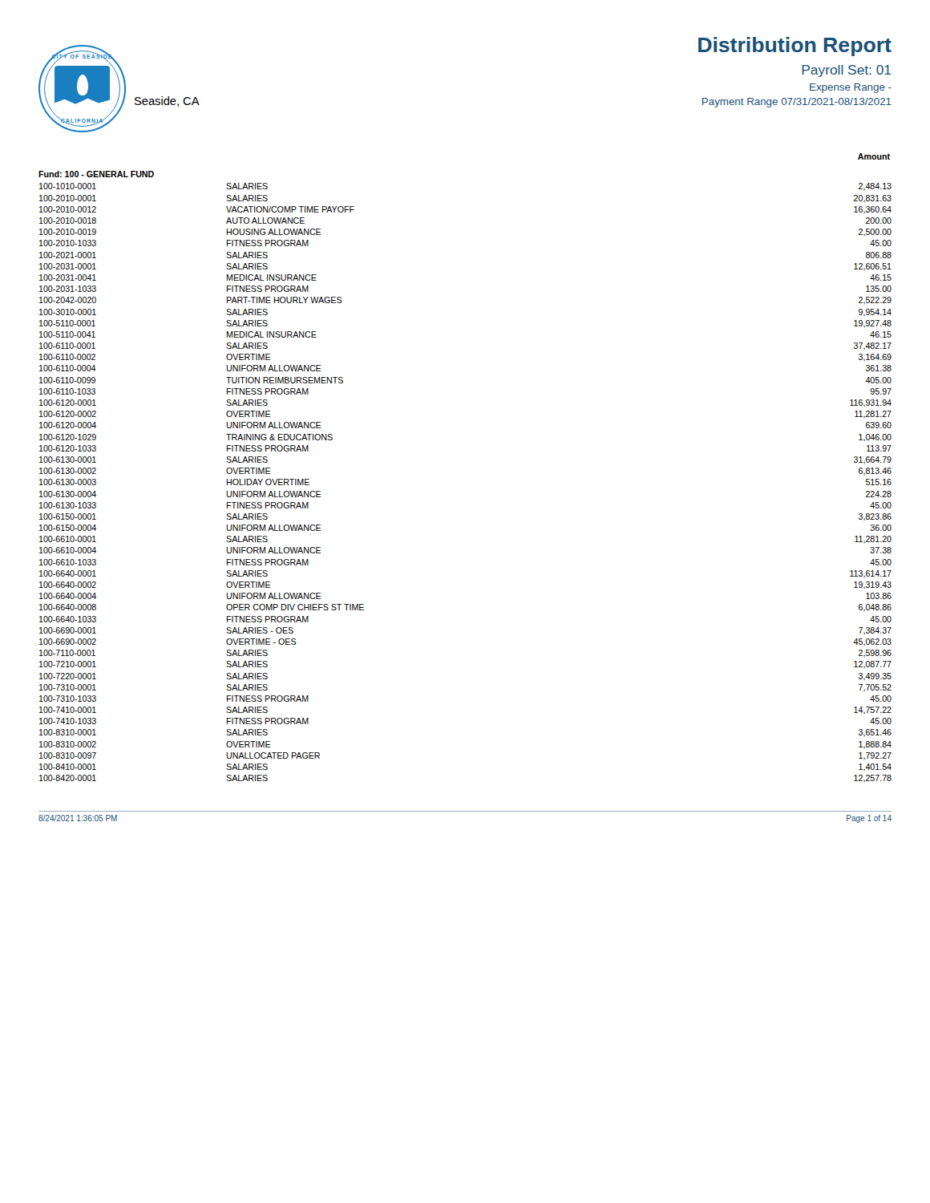CITY OF SEASIDE
CALIFORNIA
Seaside, CA
Distribution Report
Payroll Set: 01
Expense Range -
Payment Range 07/31/2021-08/13/2021
Amount
| Fund: 100 - GENERAL FUND |
| 100-1010-0001 | SALARIES | 2,484.13 |
| 100-2010-0001 | SALARIES | 20,831.63 |
| 100-2010-0012 | VACATION/COMP TIME PAYOFF | 16,360.64 |
| 100-2010-0018 | AUTO ALLOWANCE | 200.00 |
| 100-2010-0019 | HOUSING ALLOWANCE | 2,500.00 |
| 100-2010-1033 | FITNESS PROGRAM | 45.00 |
| 100-2021-0001 | SALARIES | 806.88 |
| 100-2031-0001 | SALARIES | 12,606.51 |
| 100-2031-0041 | MEDICAL INSURANCE | 46.15 |
| 100-2031-1033 | FITNESS PROGRAM | 135.00 |
| 100-2042-0020 | PART-TIME HOURLY WAGES | 2,522.29 |
| 100-3010-0001 | SALARIES | 9,954.14 |
| 100-5110-0001 | SALARIES | 19,927.48 |
| 100-5110-0041 | MEDICAL INSURANCE | 46.15 |
| 100-6110-0001 | SALARIES | 37,482.17 |
| 100-6110-0002 | OVERTIME | 3,164.69 |
| 100-6110-0004 | UNIFORM ALLOWANCE | 361.38 |
| 100-6110-0099 | TUITION REIMBURSEMENTS | 405.00 |
| 100-6110-1033 | FITNESS PROGRAM | 95.97 |
| 100-6120-0001 | SALARIES | 116,931.94 |
| 100-6120-0002 | OVERTIME | 11,281.27 |
| 100-6120-0004 | UNIFORM ALLOWANCE | 639.60 |
| 100-6120-1029 | TRAINING & EDUCATIONS | 1,046.00 |
| 100-6120-1033 | FITNESS PROGRAM | 113.97 |
| 100-6130-0001 | SALARIES | 31,664.79 |
| 100-6130-0002 | OVERTIME | 6,813.46 |
| 100-6130-0003 | HOLIDAY OVERTIME | 515.16 |
| 100-6130-0004 | UNIFORM ALLOWANCE | 224.28 |
| 100-6130-1033 | FTINESS PROGRAM | 45.00 |
| 100-6150-0001 | SALARIES | 3,823.86 |
| 100-6150-0004 | UNIFORM ALLOWANCE | 36.00 |
| 100-6610-0001 | SALARIES | 11,281.20 |
| 100-6610-0004 | UNIFORM ALLOWANCE | 37.38 |
| 100-6610-1033 | FITNESS PROGRAM | 45.00 |
| 100-6640-0001 | SALARIES | 113,614.17 |
| 100-6640-0002 | OVERTIME | 19,319.43 |
| 100-6640-0004 | UNIFORM ALLOWANCE | 103.86 |
| 100-6640-0008 | OPER COMP DIV CHIEFS ST TIME | 6,048.86 |
| 100-6640-1033 | FITNESS PROGRAM | 45.00 |
| 100-6690-0001 | SALARIES - OES | 7,384.37 |
| 100-6690-0002 | OVERTIME - OES | 45,062.03 |
| 100-7110-0001 | SALARIES | 2,598.96 |
| 100-7210-0001 | SALARIES | 12,087.77 |
| 100-7220-0001 | SALARIES | 3,499.35 |
| 100-7310-0001 | SALARIES | 7,705.52 |
| 100-7310-1033 | FITNESS PROGRAM | 45.00 |
| 100-7410-0001 | SALARIES | 14,757.22 |
| 100-7410-1033 | FITNESS PROGRAM | 45.00 |
| 100-8310-0001 | SALARIES | 3,651.46 |
| 100-8310-0002 | OVERTIME | 1,888.84 |
| 100-8310-0097 | UNALLOCATED PAGER | 1,792.27 |
| 100-8410-0001 | SALARIES | 1,401.54 |
| 100-8420-0001 | SALARIES | 12,257.78 |
8/24/2021 1:36:05 PM
Page 1 of 14